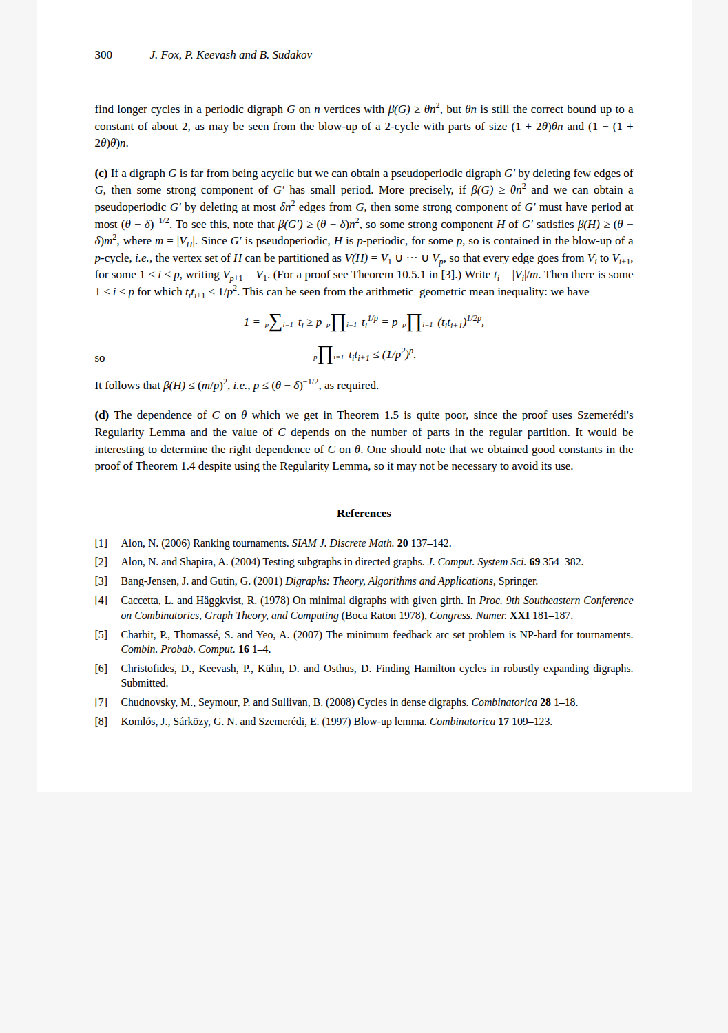300 J. Fox, P. Keevash and B. Sudakov
find longer cycles in a periodic digraph G on n vertices with β(G) ≥ θn2, but θn is still the correct bound up to a constant of about 2, as may be seen from the blow-up of a 2-cycle with parts of size (1 + 2θ)θn and (1 − (1 + 2θ)θ)n.
(c) If a digraph G is far from being acyclic but we can obtain a pseudoperiodic digraph G′ by deleting few edges of G, then some strong component of G′ has small period. More precisely, if β(G) ≥ θn2 and we can obtain a pseudoperiodic G′ by deleting at most δn2 edges from G, then some strong component of G′ must have period at most (θ − δ)−1/2. To see this, note that β(G′) ≥ (θ − δ)n2, so some strong component H of G′ satisfies β(H) ≥ (θ − δ)m2, where m = |VH|. Since G′ is pseudoperiodic, H is p-periodic, for some p, so is contained in the blow-up of a p-cycle, i.e., the vertex set of H can be partitioned as V(H) = V1 ∪ ··· ∪ Vp, so that every edge goes from Vi to Vi+1, for some 1 ≤ i ≤ p, writing Vp+1 = V1. (For a proof see Theorem 10.5.1 in [3].) Write ti = |Vi|/m. Then there is some 1 ≤ i ≤ p for which titi+1 ≤ 1/p2. This can be seen from the arithmetic–geometric mean inequality: we have
1 = p∑i=1 ti ≥ p p∏i=1 ti1/p = p p∏i=1 (titi+1)1/2p,
so
p∏i=1 titi+1 ≤ (1/p2)p.
It follows that β(H) ≤ (m/p)2, i.e., p ≤ (θ − δ)−1/2, as required.
(d) The dependence of C on θ which we get in Theorem 1.5 is quite poor, since the proof uses Szemerédi's Regularity Lemma and the value of C depends on the number of parts in the regular partition. It would be interesting to determine the right dependence of C on θ. One should note that we obtained good constants in the proof of Theorem 1.4 despite using the Regularity Lemma, so it may not be necessary to avoid its use.
References
[1] Alon, N. (2006) Ranking tournaments. SIAM J. Discrete Math. 20 137–142.
[2] Alon, N. and Shapira, A. (2004) Testing subgraphs in directed graphs. J. Comput. System Sci. 69 354–382.
[3] Bang-Jensen, J. and Gutin, G. (2001) Digraphs: Theory, Algorithms and Applications, Springer.
[4] Caccetta, L. and Häggkvist, R. (1978) On minimal digraphs with given girth. In Proc. 9th Southeastern Conference on Combinatorics, Graph Theory, and Computing (Boca Raton 1978), Congress. Numer. XXI 181–187.
[5] Charbit, P., Thomassé, S. and Yeo, A. (2007) The minimum feedback arc set problem is NP-hard for tournaments. Combin. Probab. Comput. 16 1–4.
[6] Christofides, D., Keevash, P., Kühn, D. and Osthus, D. Finding Hamilton cycles in robustly expanding digraphs. Submitted.
[7] Chudnovsky, M., Seymour, P. and Sullivan, B. (2008) Cycles in dense digraphs. Combinatorica 28 1–18.
[8] Komlós, J., Sárközy, G. N. and Szemerédi, E. (1997) Blow-up lemma. Combinatorica 17 109–123.